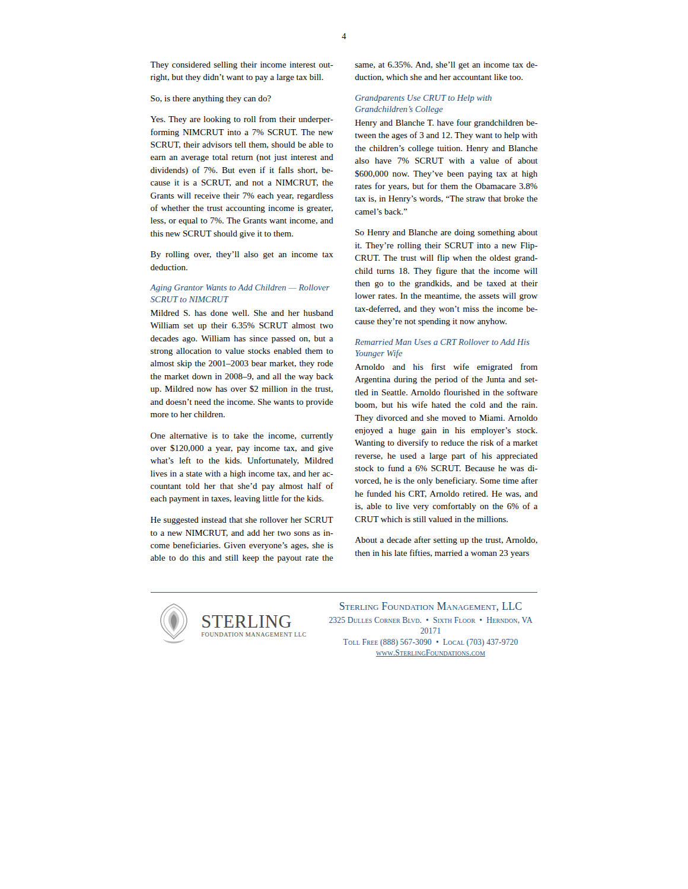4
They considered selling their income interest outright, but they didn’t want to pay a large tax bill.
So, is there anything they can do?
Yes. They are looking to roll from their underperforming NIMCRUT into a 7% SCRUT. The new SCRUT, their advisors tell them, should be able to earn an average total return (not just interest and dividends) of 7%. But even if it falls short, because it is a SCRUT, and not a NIMCRUT, the Grants will receive their 7% each year, regardless of whether the trust accounting income is greater, less, or equal to 7%. The Grants want income, and this new SCRUT should give it to them.
By rolling over, they’ll also get an income tax deduction.
Aging Grantor Wants to Add Children — Rollover SCRUT to NIMCRUT
Mildred S. has done well. She and her husband William set up their 6.35% SCRUT almost two decades ago. William has since passed on, but a strong allocation to value stocks enabled them to almost skip the 2001–2003 bear market, they rode the market down in 2008–9, and all the way back up. Mildred now has over $2 million in the trust, and doesn’t need the income. She wants to provide more to her children.
One alternative is to take the income, currently over $120,000 a year, pay income tax, and give what’s left to the kids. Unfortunately, Mildred lives in a state with a high income tax, and her accountant told her that she’d pay almost half of each payment in taxes, leaving little for the kids.
He suggested instead that she rollover her SCRUT to a new NIMCRUT, and add her two sons as income beneficiaries. Given everyone’s ages, she is able to do this and still keep the payout rate the same, at 6.35%. And, she’ll get an income tax deduction, which she and her accountant like too.
Grandparents Use CRUT to Help with Grandchildren’s College
Henry and Blanche T. have four grandchildren between the ages of 3 and 12. They want to help with the children’s college tuition. Henry and Blanche also have 7% SCRUT with a value of about $600,000 now. They’ve been paying tax at high rates for years, but for them the Obamacare 3.8% tax is, in Henry’s words, “The straw that broke the camel’s back.”
So Henry and Blanche are doing something about it. They’re rolling their SCRUT into a new Flip-CRUT. The trust will flip when the oldest grandchild turns 18. They figure that the income will then go to the grandkids, and be taxed at their lower rates. In the meantime, the assets will grow tax-deferred, and they won’t miss the income because they’re not spending it now anyhow.
Remarried Man Uses a CRT Rollover to Add His Younger Wife
Arnoldo and his first wife emigrated from Argentina during the period of the Junta and settled in Seattle. Arnoldo flourished in the software boom, but his wife hated the cold and the rain. They divorced and she moved to Miami. Arnoldo enjoyed a huge gain in his employer’s stock. Wanting to diversify to reduce the risk of a market reverse, he used a large part of his appreciated stock to fund a 6% SCRUT. Because he was divorced, he is the only beneficiary. Some time after he funded his CRT, Arnoldo retired. He was, and is, able to live very comfortably on the 6% of a CRUT which is still valued in the millions.
About a decade after setting up the trust, Arnoldo, then in his late fifties, married a woman 23 years
Sterling
Foundation Management LLC
Sterling Foundation Management, LLC
2325 Dulles Corner Blvd. • Sixth Floor • Herndon, VA 20171
Toll Free (888) 567-3090 • Local (703) 437-9720
www.SterlingFoundations.com